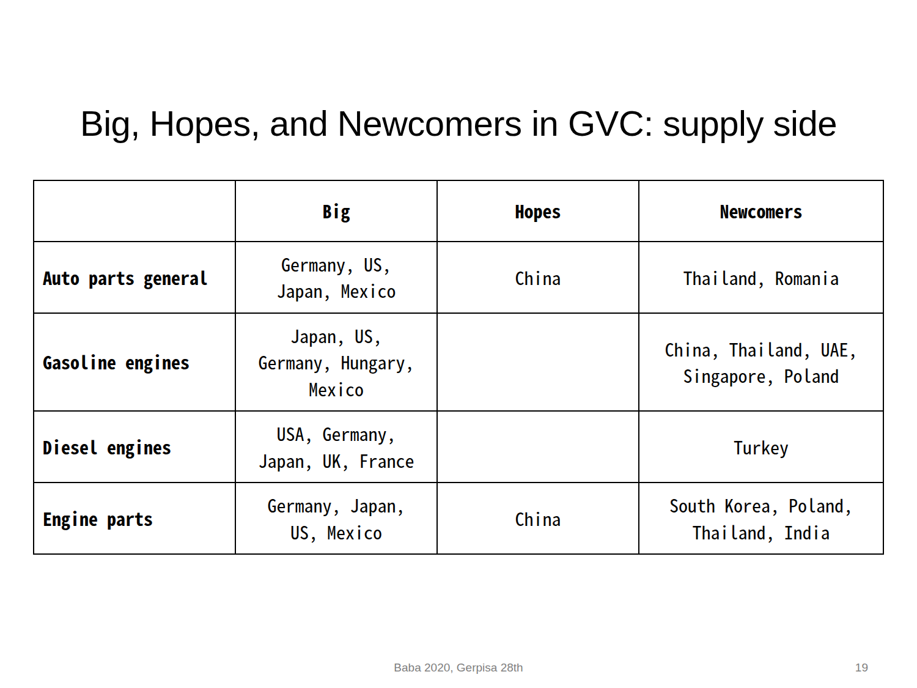Big, Hopes, and Newcomers in GVC: supply side
| | Big | Hopes | Newcomers |
| --- | --- | --- | --- |
| Auto parts general | Germany, US, Japan, Mexico | China | Thailand, Romania |
| Gasoline engines | Japan, US, Germany, Hungary, Mexico | | China, Thailand, UAE, Singapore, Poland |
| Diesel engines | USA, Germany, Japan, UK, France | | Turkey |
| Engine parts | Germany, Japan, US, Mexico | China | South Korea, Poland, Thailand, India |
Baba 2020, Gerpisa 28th
19